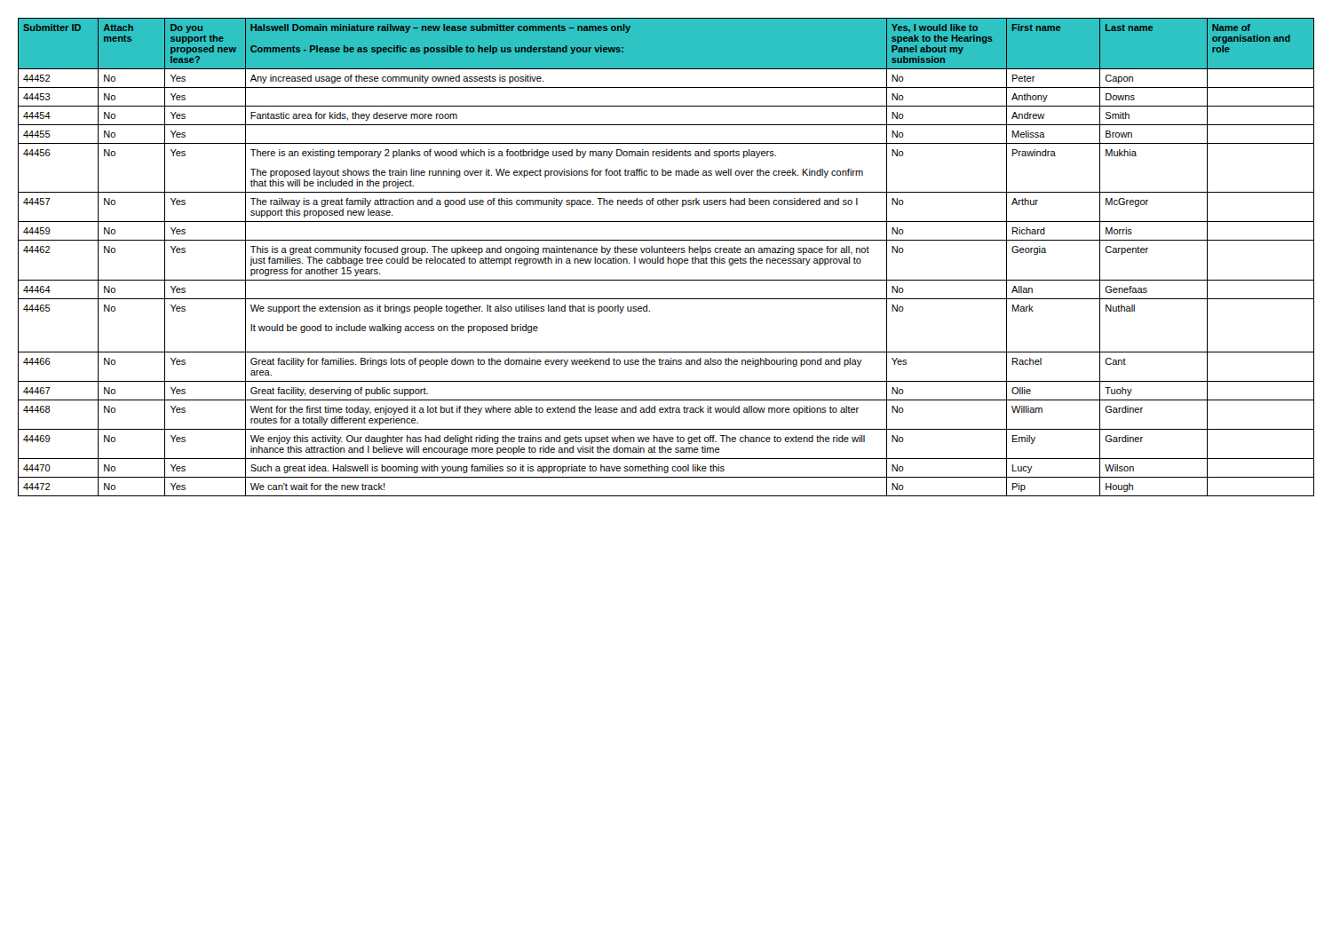| Submitter ID | Attach ments | Do you support the proposed new lease? | Halswell Domain miniature railway – new lease submitter comments – names only Comments - Please be as specific as possible to help us understand your views: | Yes, I would like to speak to the Hearings Panel about my submission | First name | Last name | Name of organisation and role |
| --- | --- | --- | --- | --- | --- | --- | --- |
| 44452 | No | Yes | Any increased usage of these community owned assests is positive. | No | Peter | Capon | |
| 44453 | No | Yes | | No | Anthony | Downs | |
| 44454 | No | Yes | Fantastic area for kids, they deserve more room | No | Andrew | Smith | |
| 44455 | No | Yes | | No | Melissa | Brown | |
| 44456 | No | Yes | There is an existing temporary 2 planks of wood which is a footbridge used by many Domain residents and sports players. The proposed layout shows the train line running over it. We expect provisions for foot traffic to be made as well over the creek. Kindly confirm that this will be included in the project. | No | Prawindra | Mukhia | |
| 44457 | No | Yes | The railway is a great family attraction and a good use of this community space. The needs of other psrk users had been considered and so I support this proposed new lease. | No | Arthur | McGregor | |
| 44459 | No | Yes | | No | Richard | Morris | |
| 44462 | No | Yes | This is a great community focused group. The upkeep and ongoing maintenance by these volunteers helps create an amazing space for all, not just families. The cabbage tree could be relocated to attempt regrowth in a new location. I would hope that this gets the necessary approval to progress for another 15 years. | No | Georgia | Carpenter | |
| 44464 | No | Yes | | No | Allan | Genefaas | |
| 44465 | No | Yes | We support the extension as it brings people together. It also utilises land that is poorly used. It would be good to include walking access on the proposed bridge | No | Mark | Nuthall | |
| 44466 | No | Yes | Great facility for families. Brings lots of people down to the domaine every weekend to use the trains and also the neighbouring pond and play area. | Yes | Rachel | Cant | |
| 44467 | No | Yes | Great facility, deserving of public support. | No | Ollie | Tuohy | |
| 44468 | No | Yes | Went for the first time today, enjoyed it a lot but if they where able to extend the lease and add extra track it would allow more opitions to alter routes for a totally different experience. | No | William | Gardiner | |
| 44469 | No | Yes | We enjoy this activity. Our daughter has had delight riding the trains and gets upset when we have to get off. The chance to extend the ride will inhance this attraction and I believe will encourage more people to ride and visit the domain at the same time | No | Emily | Gardiner | |
| 44470 | No | Yes | Such a great idea. Halswell is booming with young families so it is appropriate to have something cool like this | No | Lucy | Wilson | |
| 44472 | No | Yes | We can't wait for the new track! | No | Pip | Hough | |